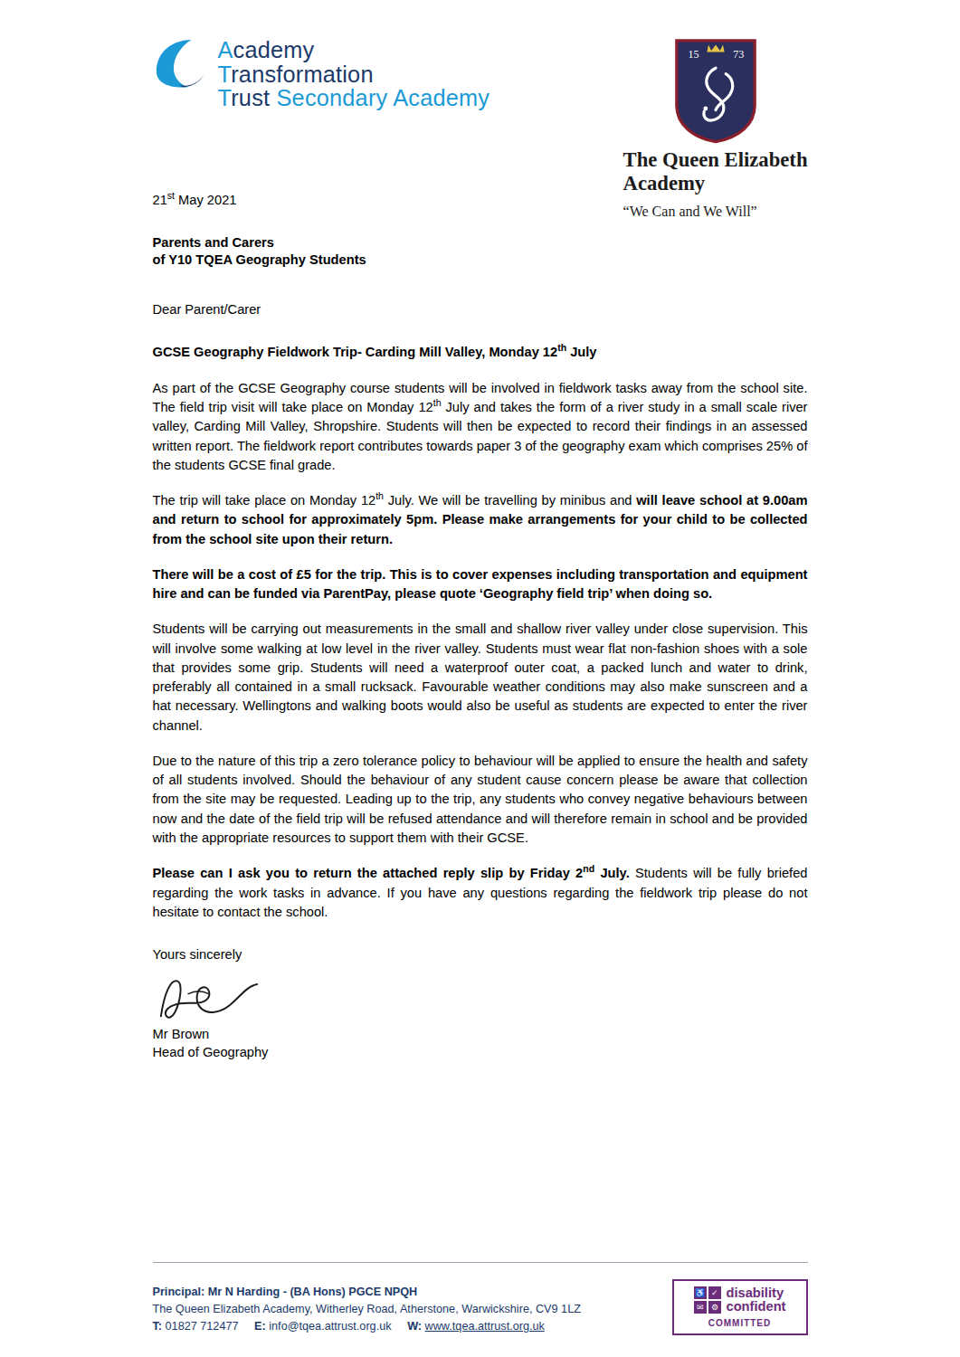Academy
Transformation
Trust Secondary Academy
15 73
The Queen Elizabeth
Academy
“We Can and We Will”
21st May 2021
Parents and Carers
of Y10 TQEA Geography Students
Dear Parent/Carer
GCSE Geography Fieldwork Trip- Carding Mill Valley, Monday 12th July
As part of the GCSE Geography course students will be involved in fieldwork tasks away from the school site. The field trip visit will take place on Monday 12th July and takes the form of a river study in a small scale river valley, Carding Mill Valley, Shropshire. Students will then be expected to record their findings in an assessed written report. The fieldwork report contributes towards paper 3 of the geography exam which comprises 25% of the students GCSE final grade.
The trip will take place on Monday 12th July. We will be travelling by minibus and will leave school at 9.00am and return to school for approximately 5pm. Please make arrangements for your child to be collected from the school site upon their return.
There will be a cost of £5 for the trip. This is to cover expenses including transportation and equipment hire and can be funded via ParentPay, please quote ‘Geography field trip’ when doing so.
Students will be carrying out measurements in the small and shallow river valley under close supervision. This will involve some walking at low level in the river valley. Students must wear flat non-fashion shoes with a sole that provides some grip. Students will need a waterproof outer coat, a packed lunch and water to drink, preferably all contained in a small rucksack. Favourable weather conditions may also make sunscreen and a hat necessary. Wellingtons and walking boots would also be useful as students are expected to enter the river channel.
Due to the nature of this trip a zero tolerance policy to behaviour will be applied to ensure the health and safety of all students involved. Should the behaviour of any student cause concern please be aware that collection from the site may be requested. Leading up to the trip, any students who convey negative behaviours between now and the date of the field trip will be refused attendance and will therefore remain in school and be provided with the appropriate resources to support them with their GCSE.
Please can I ask you to return the attached reply slip by Friday 2nd July. Students will be fully briefed regarding the work tasks in advance. If you have any questions regarding the fieldwork trip please do not hesitate to contact the school.
Yours sincerely
Mr Brown
Head of Geography
Principal: Mr N Harding - (BA Hons) PGCE NPQH
The Queen Elizabeth Academy, Witherley Road, Atherstone, Warwickshire, CV9 1LZ
T: 01827 712477 E: info@tqea.attrust.org.uk W: www.tqea.attrust.org.uk
♿✓ ✉⚙
disability confident
COMMITTED